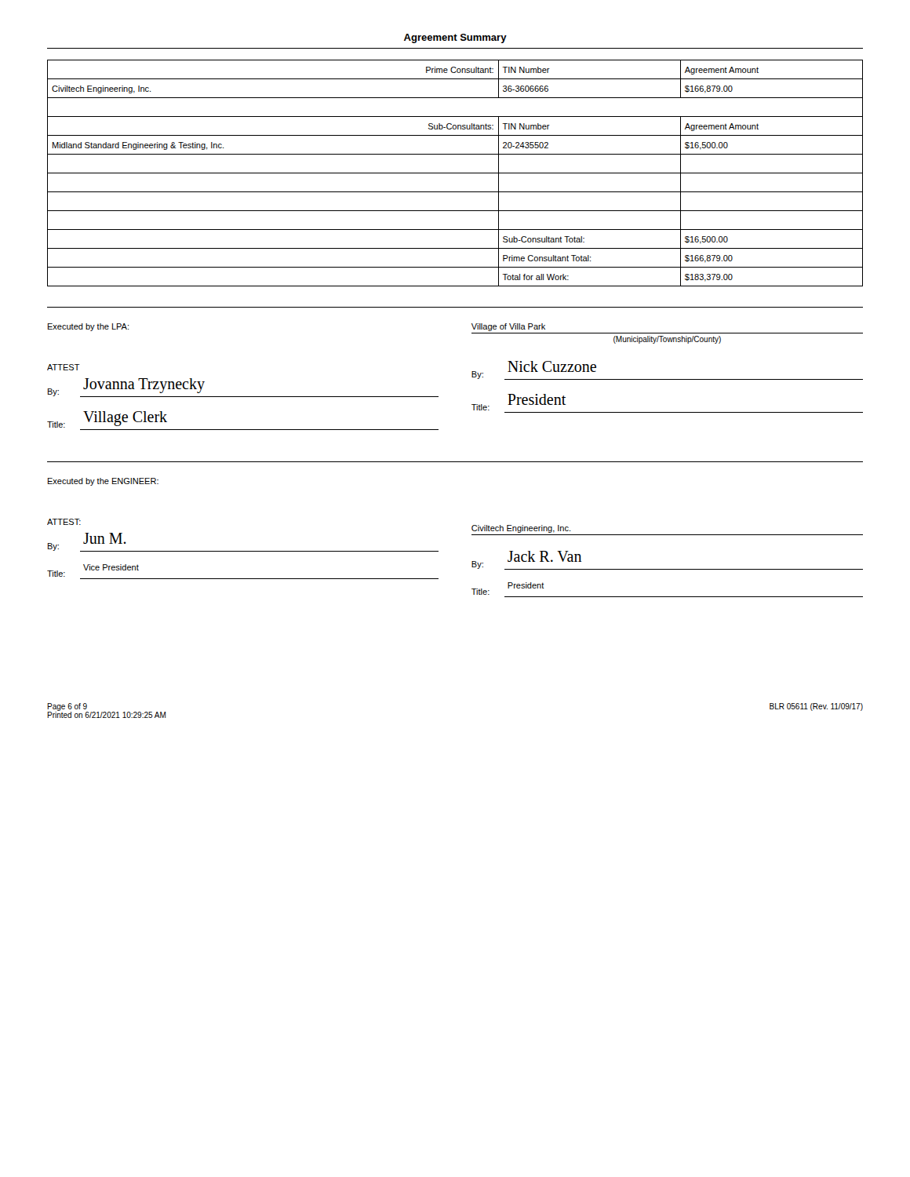Agreement Summary
| Prime Consultant: | TIN Number | Agreement Amount |
| Civiltech Engineering, Inc. | 36-3606666 | $166,879.00 |
| Sub-Consultants: | TIN Number | Agreement Amount |
| Midland Standard Engineering & Testing, Inc. | 20-2435502 | $16,500.00 |
| | Sub-Consultant Total: | $16,500.00 |
| | Prime Consultant Total: | $166,879.00 |
| | Total for all Work: | $183,379.00 |
Executed by the LPA:
ATTEST
By:
Jovanna Trzynecky
Title:
Village Clerk
Village of Villa Park
(Municipality/Township/County)
By:
Nick Cuzzone
Title:
President
Executed by the ENGINEER:
ATTEST:
By:
Jun M.
Title:
Vice President
Civiltech Engineering, Inc.
By:
Jack R. Van
Title:
President
Page 6 of 9
Printed on 6/21/2021 10:29:25 AM
BLR 05611 (Rev. 11/09/17)